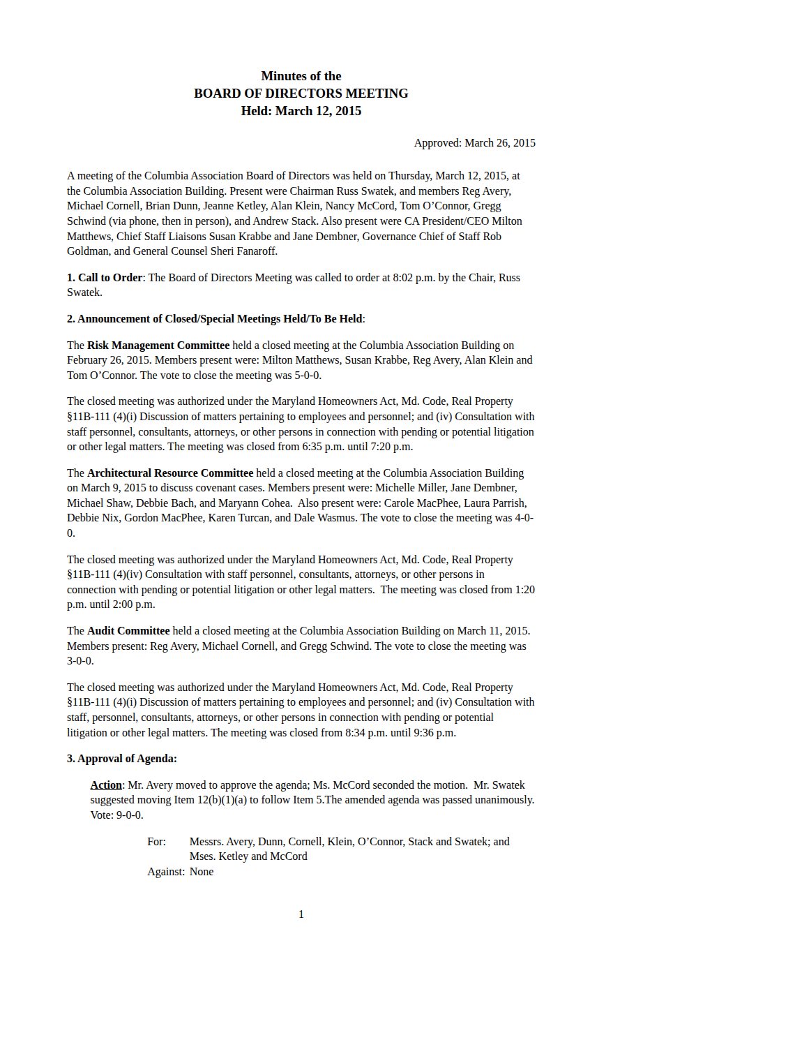Minutes of the BOARD OF DIRECTORS MEETING Held: March 12, 2015
Approved: March 26, 2015
A meeting of the Columbia Association Board of Directors was held on Thursday, March 12, 2015, at the Columbia Association Building. Present were Chairman Russ Swatek, and members Reg Avery, Michael Cornell, Brian Dunn, Jeanne Ketley, Alan Klein, Nancy McCord, Tom O’Connor, Gregg Schwind (via phone, then in person), and Andrew Stack. Also present were CA President/CEO Milton Matthews, Chief Staff Liaisons Susan Krabbe and Jane Dembner, Governance Chief of Staff Rob Goldman, and General Counsel Sheri Fanaroff.
1. Call to Order: The Board of Directors Meeting was called to order at 8:02 p.m. by the Chair, Russ Swatek.
2. Announcement of Closed/Special Meetings Held/To Be Held:
The Risk Management Committee held a closed meeting at the Columbia Association Building on February 26, 2015. Members present were: Milton Matthews, Susan Krabbe, Reg Avery, Alan Klein and Tom O’Connor. The vote to close the meeting was 5-0-0.
The closed meeting was authorized under the Maryland Homeowners Act, Md. Code, Real Property §11B-111 (4)(i) Discussion of matters pertaining to employees and personnel; and (iv) Consultation with staff personnel, consultants, attorneys, or other persons in connection with pending or potential litigation or other legal matters. The meeting was closed from 6:35 p.m. until 7:20 p.m.
The Architectural Resource Committee held a closed meeting at the Columbia Association Building on March 9, 2015 to discuss covenant cases. Members present were: Michelle Miller, Jane Dembner, Michael Shaw, Debbie Bach, and Maryann Cohea. Also present were: Carole MacPhee, Laura Parrish, Debbie Nix, Gordon MacPhee, Karen Turcan, and Dale Wasmus. The vote to close the meeting was 4-0-0.
The closed meeting was authorized under the Maryland Homeowners Act, Md. Code, Real Property §11B-111 (4)(iv) Consultation with staff personnel, consultants, attorneys, or other persons in connection with pending or potential litigation or other legal matters. The meeting was closed from 1:20 p.m. until 2:00 p.m.
The Audit Committee held a closed meeting at the Columbia Association Building on March 11, 2015. Members present: Reg Avery, Michael Cornell, and Gregg Schwind. The vote to close the meeting was 3-0-0.
The closed meeting was authorized under the Maryland Homeowners Act, Md. Code, Real Property §11B-111 (4)(i) Discussion of matters pertaining to employees and personnel; and (iv) Consultation with staff, personnel, consultants, attorneys, or other persons in connection with pending or potential litigation or other legal matters. The meeting was closed from 8:34 p.m. until 9:36 p.m.
3. Approval of Agenda:
Action: Mr. Avery moved to approve the agenda; Ms. McCord seconded the motion. Mr. Swatek suggested moving Item 12(b)(1)(a) to follow Item 5.The amended agenda was passed unanimously. Vote: 9-0-0.
| For: | Messrs. Avery, Dunn, Cornell, Klein, O’Connor, Stack and Swatek; and Mses. Ketley and McCord |
| Against: | None |
1